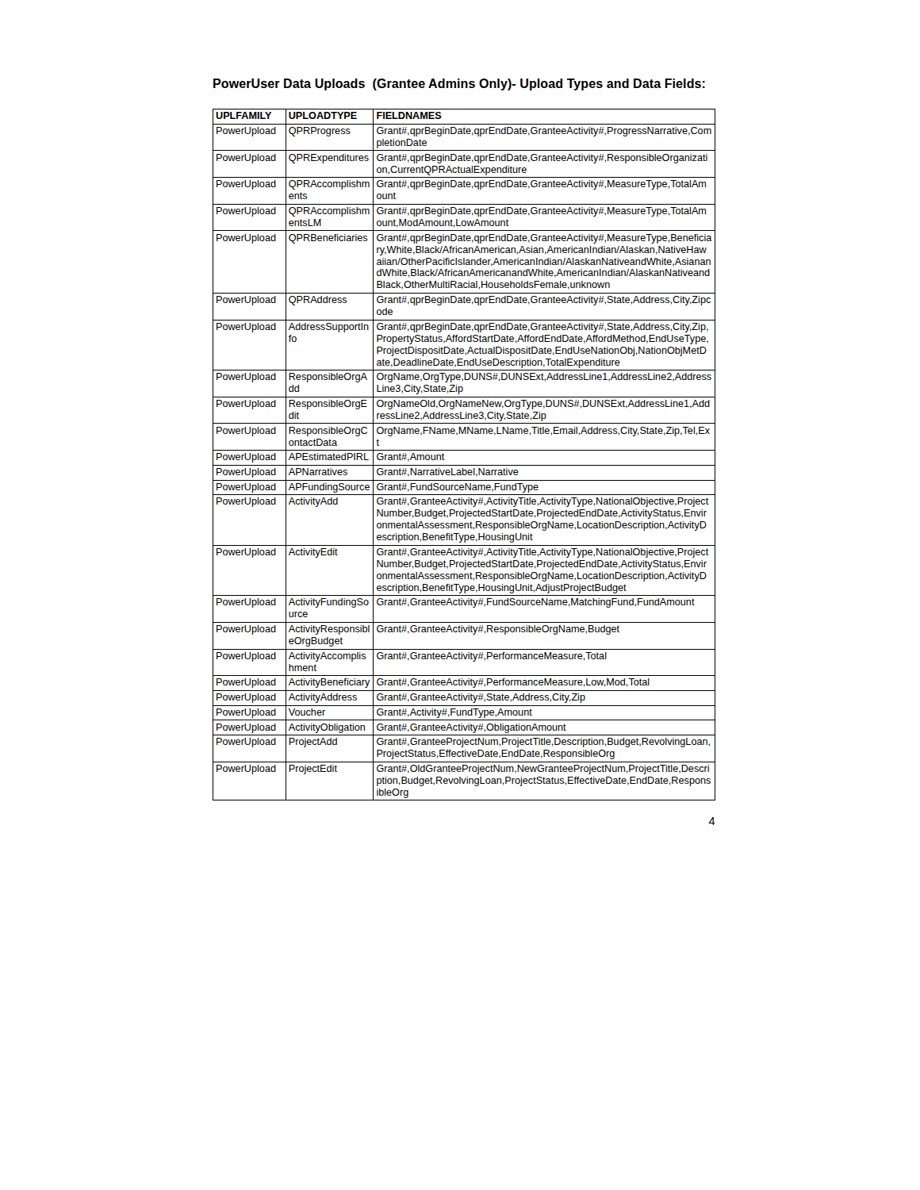PowerUser Data Uploads (Grantee Admins Only)- Upload Types and Data Fields:
| UPLFAMILY | UPLOADTYPE | FIELDNAMES |
| --- | --- | --- |
| PowerUpload | QPRProgress | Grant#,qprBeginDate,qprEndDate,GranteeActivity#,ProgressNarrative,CompletionDate |
| PowerUpload | QPRExpenditures | Grant#,qprBeginDate,qprEndDate,GranteeActivity#,ResponsibleOrganization,CurrentQPRActualExpenditure |
| PowerUpload | QPRAccomplishments | Grant#,qprBeginDate,qprEndDate,GranteeActivity#,MeasureType,TotalAmount |
| PowerUpload | QPRAccomplishmentsLM | Grant#,qprBeginDate,qprEndDate,GranteeActivity#,MeasureType,TotalAmount,ModAmount,LowAmount |
| PowerUpload | QPRBeneficiaries | Grant#,qprBeginDate,qprEndDate,GranteeActivity#,MeasureType,Beneficiary,White,Black/AfricanAmerican,Asian,AmericanIndian/Alaskan,NativeHawaiian/OtherPacificIslander,AmericanIndian/AlaskanNativeandWhite,AsianandWhite,Black/AfricanAmericanandWhite,AmericanIndian/AlaskanNativeandBlack,OtherMultiRacial,HouseholdsFemale,unknown |
| PowerUpload | QPRAddress | Grant#,qprBeginDate,qprEndDate,GranteeActivity#,State,Address,City,Zipcode |
| PowerUpload | AddressSupportInfo | Grant#,qprBeginDate,qprEndDate,GranteeActivity#,State,Address,City,Zip,PropertyStatus,AffordStartDate,AffordEndDate,AffordMethod,EndUseType,ProjectDispositDate,ActualDispositDate,EndUseNationObj,NationObjMetDate,DeadlineDate,EndUseDescription,TotalExpenditure |
| PowerUpload | ResponsibleOrgAdd | OrgName,OrgType,DUNS#,DUNSExt,AddressLine1,AddressLine2,AddressLine3,City,State,Zip |
| PowerUpload | ResponsibleOrgEdit | OrgNameOld,OrgNameNew,OrgType,DUNS#,DUNSExt,AddressLine1,AddressLine2,AddressLine3,City,State,Zip |
| PowerUpload | ResponsibleOrgContactData | OrgName,FName,MName,LName,Title,Email,Address,City,State,Zip,Tel,Ext |
| PowerUpload | APEstimatedPIRL | Grant#,Amount |
| PowerUpload | APNarratives | Grant#,NarrativeLabel,Narrative |
| PowerUpload | APFundingSource | Grant#,FundSourceName,FundType |
| PowerUpload | ActivityAdd | Grant#,GranteeActivity#,ActivityTitle,ActivityType,NationalObjective,ProjectNumber,Budget,ProjectedStartDate,ProjectedEndDate,ActivityStatus,EnvironmentalAssessment,ResponsibleOrgName,LocationDescription,ActivityDescription,BenefitType,HousingUnit |
| PowerUpload | ActivityEdit | Grant#,GranteeActivity#,ActivityTitle,ActivityType,NationalObjective,ProjectNumber,Budget,ProjectedStartDate,ProjectedEndDate,ActivityStatus,EnvironmentalAssessment,ResponsibleOrgName,LocationDescription,ActivityDescription,BenefitType,HousingUnit,AdjustProjectBudget |
| PowerUpload | ActivityFundingSource | Grant#,GranteeActivity#,FundSourceName,MatchingFund,FundAmount |
| PowerUpload | ActivityResponsibleOrgBudget | Grant#,GranteeActivity#,ResponsibleOrgName,Budget |
| PowerUpload | ActivityAccomplishment | Grant#,GranteeActivity#,PerformanceMeasure,Total |
| PowerUpload | ActivityBeneficiary | Grant#,GranteeActivity#,PerformanceMeasure,Low,Mod,Total |
| PowerUpload | ActivityAddress | Grant#,GranteeActivity#,State,Address,City,Zip |
| PowerUpload | Voucher | Grant#,Activity#,FundType,Amount |
| PowerUpload | ActivityObligation | Grant#,GranteeActivity#,ObligationAmount |
| PowerUpload | ProjectAdd | Grant#,GranteeProjectNum,ProjectTitle,Description,Budget,RevolvingLoan,ProjectStatus,EffectiveDate,EndDate,ResponsibleOrg |
| PowerUpload | ProjectEdit | Grant#,OldGranteeProjectNum,NewGranteeProjectNum,ProjectTitle,Description,Budget,RevolvingLoan,ProjectStatus,EffectiveDate,EndDate,ResponsibleOrg |
4